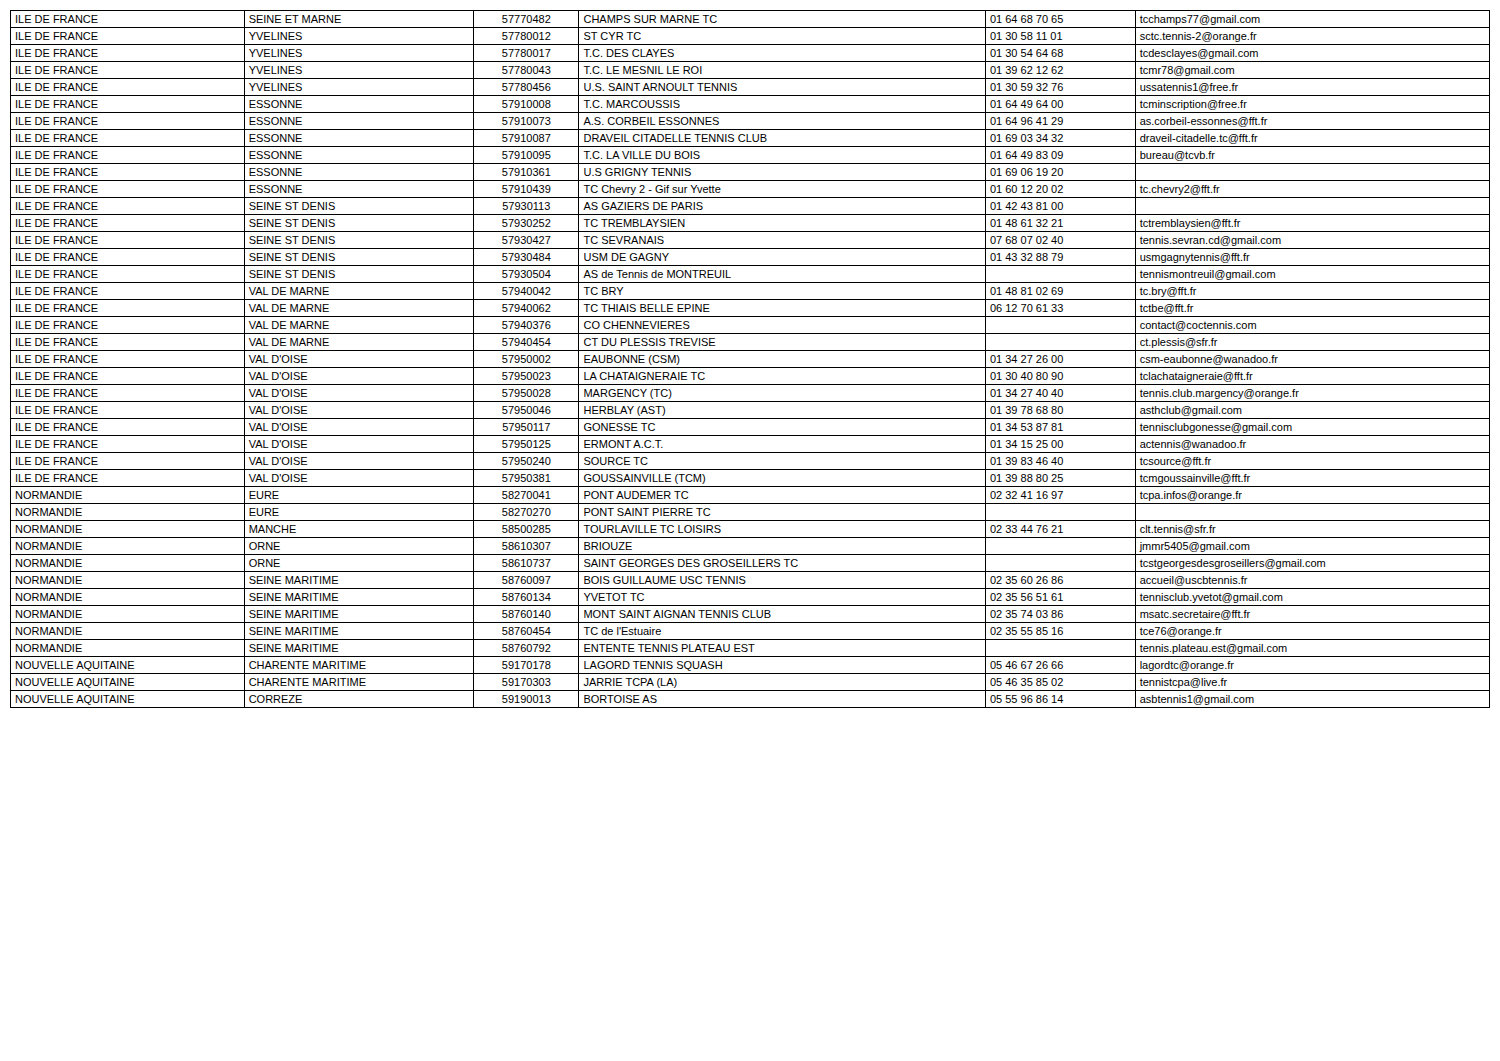| ILE DE FRANCE | SEINE ET MARNE | 57770482 | CHAMPS SUR MARNE TC | 01 64 68 70 65 | tcchamps77@gmail.com |
| ILE DE FRANCE | YVELINES | 57780012 | ST CYR TC | 01 30 58 11 01 | sctc.tennis-2@orange.fr |
| ILE DE FRANCE | YVELINES | 57780017 | T.C. DES CLAYES | 01 30 54 64 68 | tcdesclayes@gmail.com |
| ILE DE FRANCE | YVELINES | 57780043 | T.C. LE MESNIL LE ROI | 01 39 62 12 62 | tcmr78@gmail.com |
| ILE DE FRANCE | YVELINES | 57780456 | U.S. SAINT ARNOULT TENNIS | 01 30 59 32 76 | ussatennis1@free.fr |
| ILE DE FRANCE | ESSONNE | 57910008 | T.C. MARCOUSSIS | 01 64 49 64 00 | tcminscription@free.fr |
| ILE DE FRANCE | ESSONNE | 57910073 | A.S. CORBEIL ESSONNES | 01 64 96 41 29 | as.corbeil-essonnes@fft.fr |
| ILE DE FRANCE | ESSONNE | 57910087 | DRAVEIL CITADELLE TENNIS CLUB | 01 69 03 34 32 | draveil-citadelle.tc@fft.fr |
| ILE DE FRANCE | ESSONNE | 57910095 | T.C. LA VILLE DU BOIS | 01 64 49 83 09 | bureau@tcvb.fr |
| ILE DE FRANCE | ESSONNE | 57910361 | U.S GRIGNY TENNIS | 01 69 06 19 20 | |
| ILE DE FRANCE | ESSONNE | 57910439 | TC Chevry 2 - Gif sur Yvette | 01 60 12 20 02 | tc.chevry2@fft.fr |
| ILE DE FRANCE | SEINE ST DENIS | 57930113 | AS GAZIERS DE PARIS | 01 42 43 81 00 | |
| ILE DE FRANCE | SEINE ST DENIS | 57930252 | TC TREMBLAYSIEN | 01 48 61 32 21 | tctremblaysien@fft.fr |
| ILE DE FRANCE | SEINE ST DENIS | 57930427 | TC SEVRANAIS | 07 68 07 02 40 | tennis.sevran.cd@gmail.com |
| ILE DE FRANCE | SEINE ST DENIS | 57930484 | USM DE GAGNY | 01 43 32 88 79 | usmgagnytennis@fft.fr |
| ILE DE FRANCE | SEINE ST DENIS | 57930504 | AS de Tennis de MONTREUIL | | tennismontreuil@gmail.com |
| ILE DE FRANCE | VAL DE MARNE | 57940042 | TC BRY | 01 48 81 02 69 | tc.bry@fft.fr |
| ILE DE FRANCE | VAL DE MARNE | 57940062 | TC THIAIS BELLE EPINE | 06 12 70 61 33 | tctbe@fft.fr |
| ILE DE FRANCE | VAL DE MARNE | 57940376 | CO CHENNEVIERES | | contact@coctennis.com |
| ILE DE FRANCE | VAL DE MARNE | 57940454 | CT DU PLESSIS TREVISE | | ct.plessis@sfr.fr |
| ILE DE FRANCE | VAL D'OISE | 57950002 | EAUBONNE (CSM) | 01 34 27 26 00 | csm-eaubonne@wanadoo.fr |
| ILE DE FRANCE | VAL D'OISE | 57950023 | LA CHATAIGNERAIE TC | 01 30 40 80 90 | tclachataigneraie@fft.fr |
| ILE DE FRANCE | VAL D'OISE | 57950028 | MARGENCY (TC) | 01 34 27 40 40 | tennis.club.margency@orange.fr |
| ILE DE FRANCE | VAL D'OISE | 57950046 | HERBLAY (AST) | 01 39 78 68 80 | asthclub@gmail.com |
| ILE DE FRANCE | VAL D'OISE | 57950117 | GONESSE TC | 01 34 53 87 81 | tennisclubgonesse@gmail.com |
| ILE DE FRANCE | VAL D'OISE | 57950125 | ERMONT A.C.T. | 01 34 15 25 00 | actennis@wanadoo.fr |
| ILE DE FRANCE | VAL D'OISE | 57950240 | SOURCE TC | 01 39 83 46 40 | tcsource@fft.fr |
| ILE DE FRANCE | VAL D'OISE | 57950381 | GOUSSAINVILLE (TCM) | 01 39 88 80 25 | tcmgoussainville@fft.fr |
| NORMANDIE | EURE | 58270041 | PONT AUDEMER TC | 02 32 41 16 97 | tcpa.infos@orange.fr |
| NORMANDIE | EURE | 58270270 | PONT SAINT PIERRE TC | | |
| NORMANDIE | MANCHE | 58500285 | TOURLAVILLE TC LOISIRS | 02 33 44 76 21 | clt.tennis@sfr.fr |
| NORMANDIE | ORNE | 58610307 | BRIOUZE | | jmmr5405@gmail.com |
| NORMANDIE | ORNE | 58610737 | SAINT GEORGES DES GROSEILLERS TC | | tcstgeorgesdesgroseillers@gmail.com |
| NORMANDIE | SEINE MARITIME | 58760097 | BOIS GUILLAUME USC TENNIS | 02 35 60 26 86 | accueil@uscbtennis.fr |
| NORMANDIE | SEINE MARITIME | 58760134 | YVETOT TC | 02 35 56 51 61 | tennisclub.yvetot@gmail.com |
| NORMANDIE | SEINE MARITIME | 58760140 | MONT SAINT AIGNAN TENNIS CLUB | 02 35 74 03 86 | msatc.secretaire@fft.fr |
| NORMANDIE | SEINE MARITIME | 58760454 | TC de l'Estuaire | 02 35 55 85 16 | tce76@orange.fr |
| NORMANDIE | SEINE MARITIME | 58760792 | ENTENTE TENNIS PLATEAU EST | | tennis.plateau.est@gmail.com |
| NOUVELLE AQUITAINE | CHARENTE MARITIME | 59170178 | LAGORD TENNIS SQUASH | 05 46 67 26 66 | lagordtc@orange.fr |
| NOUVELLE AQUITAINE | CHARENTE MARITIME | 59170303 | JARRIE TCPA (LA) | 05 46 35 85 02 | tennistcpa@live.fr |
| NOUVELLE AQUITAINE | CORREZE | 59190013 | BORTOISE AS | 05 55 96 86 14 | asbtennis1@gmail.com |